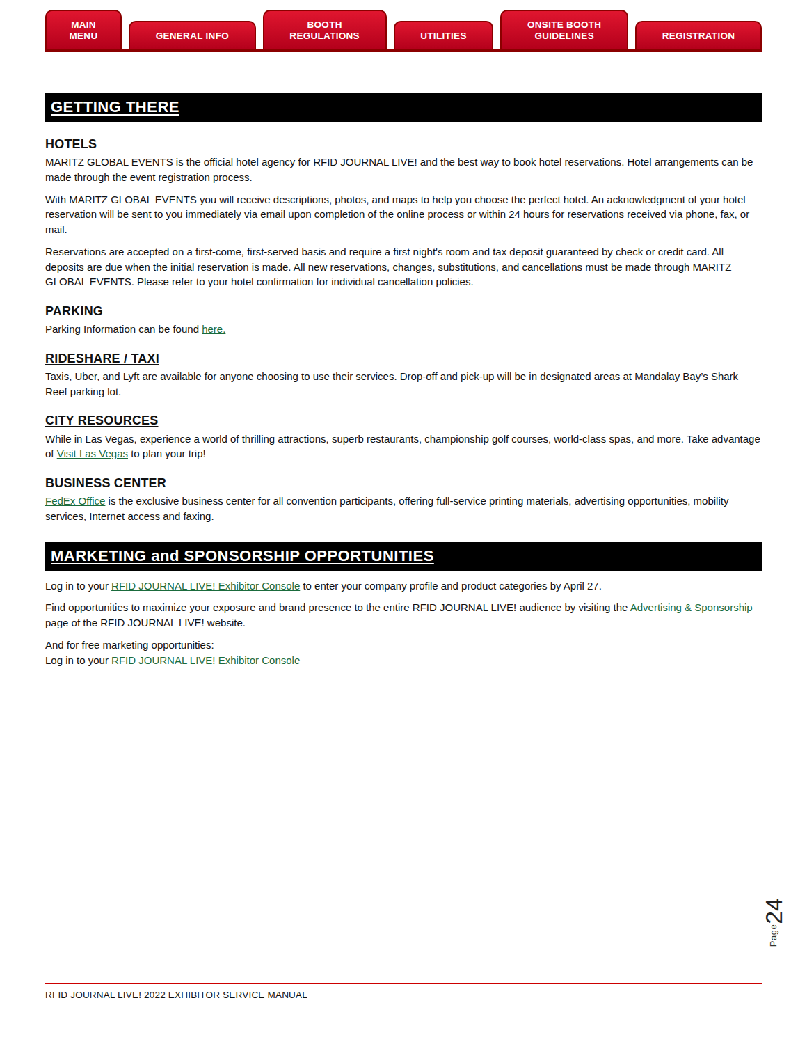MAIN MENU GENERAL INFO BOOTH REGULATIONS UTILITIES ONSITE BOOTH GUIDELINES REGISTRATION
GETTING THERE
HOTELS
MARITZ GLOBAL EVENTS is the official hotel agency for RFID JOURNAL LIVE! and the best way to book hotel reservations. Hotel arrangements can be made through the event registration process.
With MARITZ GLOBAL EVENTS you will receive descriptions, photos, and maps to help you choose the perfect hotel. An acknowledgment of your hotel reservation will be sent to you immediately via email upon completion of the online process or within 24 hours for reservations received via phone, fax, or mail.
Reservations are accepted on a first-come, first-served basis and require a first night's room and tax deposit guaranteed by check or credit card. All deposits are due when the initial reservation is made. All new reservations, changes, substitutions, and cancellations must be made through MARITZ GLOBAL EVENTS. Please refer to your hotel confirmation for individual cancellation policies.
PARKING
Parking Information can be found here.
RIDESHARE / TAXI
Taxis, Uber, and Lyft are available for anyone choosing to use their services. Drop-off and pick-up will be in designated areas at Mandalay Bay’s Shark Reef parking lot.
CITY RESOURCES
While in Las Vegas, experience a world of thrilling attractions, superb restaurants, championship golf courses, world-class spas, and more. Take advantage of Visit Las Vegas to plan your trip!
BUSINESS CENTER
FedEx Office is the exclusive business center for all convention participants, offering full-service printing materials, advertising opportunities, mobility services, Internet access and faxing.
MARKETING and SPONSORSHIP OPPORTUNITIES
Log in to your RFID JOURNAL LIVE! Exhibitor Console to enter your company profile and product categories by April 27.
Find opportunities to maximize your exposure and brand presence to the entire RFID JOURNAL LIVE! audience by visiting the Advertising & Sponsorship page of the RFID JOURNAL LIVE! website.
And for free marketing opportunities:
Log in to your RFID JOURNAL LIVE! Exhibitor Console
Page24
RFID JOURNAL LIVE! 2022 EXHIBITOR SERVICE MANUAL